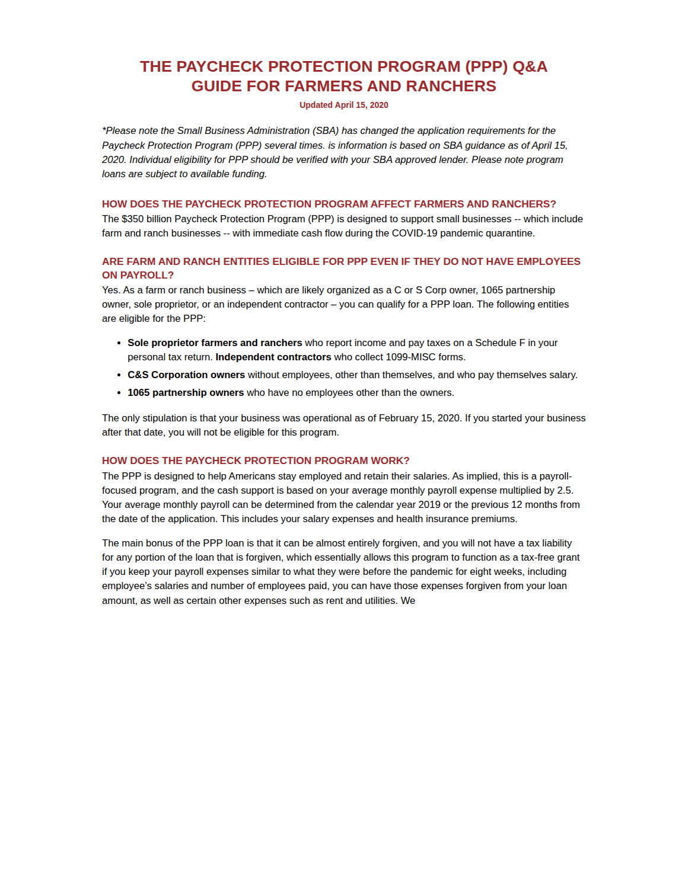THE PAYCHECK PROTECTION PROGRAM (PPP) Q&A
GUIDE FOR FARMERS AND RANCHERS
Updated April 15, 2020
*Please note the Small Business Administration (SBA) has changed the application requirements for the Paycheck Protection Program (PPP) several times. is information is based on SBA guidance as of April 15, 2020. Individual eligibility for PPP should be verified with your SBA approved lender. Please note program loans are subject to available funding.
How does the Paycheck Protection Program affect farmers and ranchers?
The $350 billion Paycheck Protection Program (PPP) is designed to support small businesses -- which include farm and ranch businesses -- with immediate cash flow during the COVID-19 pandemic quarantine.
Are farm and ranch entities eligible for PPP even if they do not have employees on payroll?
Yes. As a farm or ranch business – which are likely organized as a C or S Corp owner, 1065 partnership owner, sole proprietor, or an independent contractor – you can qualify for a PPP loan. The following entities are eligible for the PPP:
Sole proprietor farmers and ranchers who report income and pay taxes on a Schedule F in your personal tax return. Independent contractors who collect 1099-MISC forms.
C&S Corporation owners without employees, other than themselves, and who pay themselves salary.
1065 partnership owners who have no employees other than the owners.
The only stipulation is that your business was operational as of February 15, 2020. If you started your business after that date, you will not be eligible for this program.
How does the Paycheck Protection Program work?
The PPP is designed to help Americans stay employed and retain their salaries. As implied, this is a payroll- focused program, and the cash support is based on your average monthly payroll expense multiplied by 2.5. Your average monthly payroll can be determined from the calendar year 2019 or the previous 12 months from the date of the application. This includes your salary expenses and health insurance premiums.
The main bonus of the PPP loan is that it can be almost entirely forgiven, and you will not have a tax liability for any portion of the loan that is forgiven, which essentially allows this program to function as a tax-free grant if you keep your payroll expenses similar to what they were before the pandemic for eight weeks, including employee’s salaries and number of employees paid, you can have those expenses forgiven from your loan amount, as well as certain other expenses such as rent and utilities. We